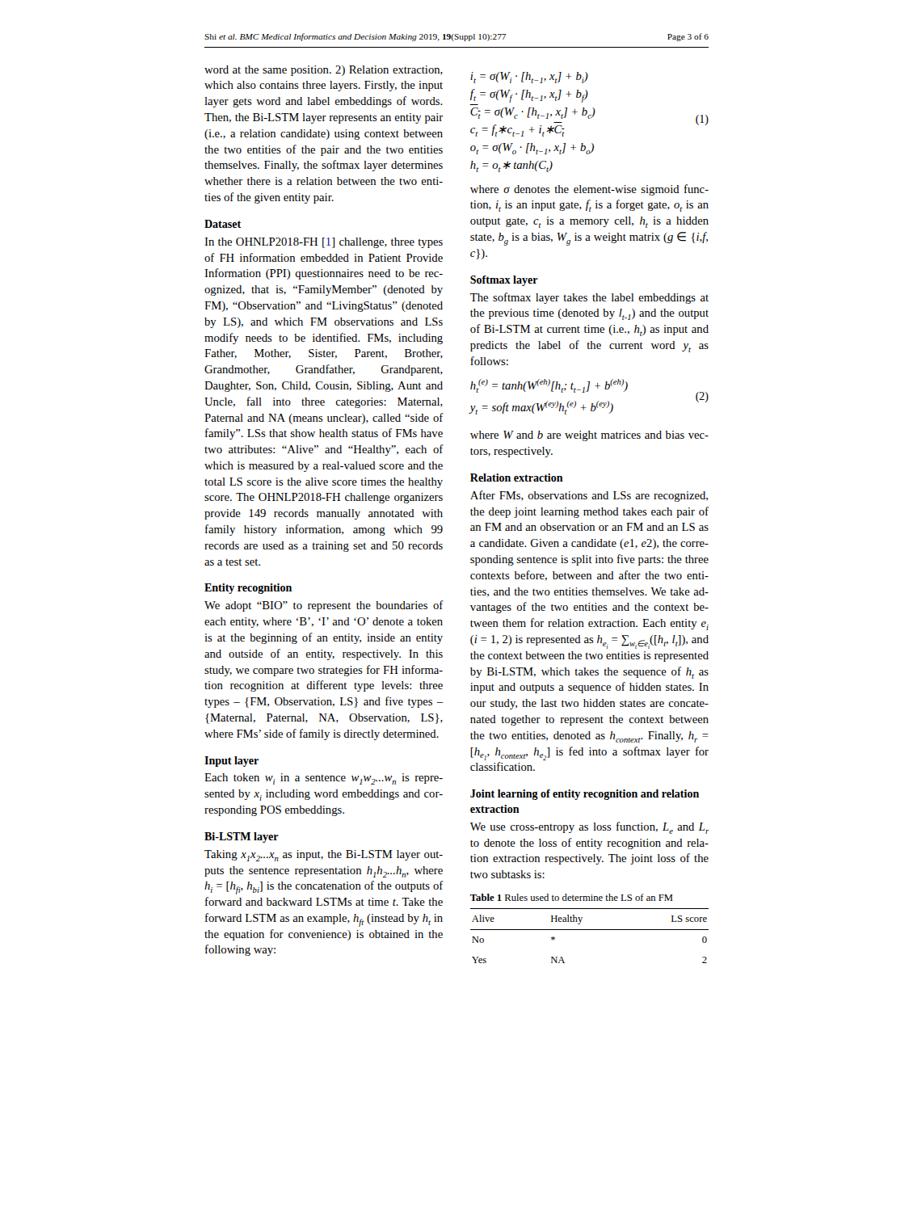Shi et al. BMC Medical Informatics and Decision Making 2019, 19(Suppl 10):277
Page 3 of 6
word at the same position. 2) Relation extraction, which also contains three layers. Firstly, the input layer gets word and label embeddings of words. Then, the Bi-LSTM layer represents an entity pair (i.e., a relation candidate) using context between the two entities of the pair and the two entities themselves. Finally, the softmax layer determines whether there is a relation between the two entities of the given entity pair.
Dataset
In the OHNLP2018-FH [1] challenge, three types of FH information embedded in Patient Provide Information (PPI) questionnaires need to be recognized, that is, “FamilyMember” (denoted by FM), “Observation” and “LivingStatus” (denoted by LS), and which FM observations and LSs modify needs to be identified. FMs, including Father, Mother, Sister, Parent, Brother, Grandmother, Grandfather, Grandparent, Daughter, Son, Child, Cousin, Sibling, Aunt and Uncle, fall into three categories: Maternal, Paternal and NA (means unclear), called “side of family”. LSs that show health status of FMs have two attributes: “Alive” and “Healthy”, each of which is measured by a real-valued score and the total LS score is the alive score times the healthy score. The OHNLP2018-FH challenge organizers provide 149 records manually annotated with family history information, among which 99 records are used as a training set and 50 records as a test set.
Entity recognition
We adopt “BIO” to represent the boundaries of each entity, where ‘B’, ‘I’ and ‘O’ denote a token is at the beginning of an entity, inside an entity and outside of an entity, respectively. In this study, we compare two strategies for FH information recognition at different type levels: three types – {FM, Observation, LS} and five types – {Maternal, Paternal, NA, Observation, LS}, where FMs’ side of family is directly determined.
Input layer
Each token wi in a sentence w1w2...wn is represented by xi including word embeddings and corresponding POS embeddings.
Bi-LSTM layer
Taking x1x2...xn as input, the Bi-LSTM layer outputs the sentence representation h1h2...hn, where hi = [hfi, hbi] is the concatenation of the outputs of forward and backward LSTMs at time t. Take the forward LSTM as an example, hft (instead by ht in the equation for convenience) is obtained in the following way:
it = σ(Wi · [ht−1, xt] + bi)
ft = σ(Wf · [ht−1, xt] + bf)
Ct = σ(Wc · [ht−1, xt] + bc)
ct = ft∗ct−1 + it∗Ct
ot = σ(Wo · [ht−1, xt] + bo)
ht = ot∗ tanh(Ct)
(1)
where σ denotes the element-wise sigmoid function, it is an input gate, ft is a forget gate, ot is an output gate, ct is a memory cell, ht is a hidden state, bg is a bias, Wg is a weight matrix (g ∈ {i,f, c}).
Softmax layer
The softmax layer takes the label embeddings at the previous time (denoted by lt-1) and the output of Bi-LSTM at current time (i.e., ht) as input and predicts the label of the current word yt as follows:
ht(e) = tanh(W(eh)[ht; tt−1] + b(eh))
yt = soft max(W(ey) ht(e) + b(ey))
(2)
where W and b are weight matrices and bias vectors, respectively.
Relation extraction
After FMs, observations and LSs are recognized, the deep joint learning method takes each pair of an FM and an observation or an FM and an LS as a candidate. Given a candidate (e1, e2), the corresponding sentence is split into five parts: the three contexts before, between and after the two entities, and the two entities themselves. We take advantages of the two entities and the context between them for relation extraction. Each entity ei (i = 1, 2) is represented as hei = ∑wt∈ei([ht, lt]), and the context between the two entities is represented by Bi-LSTM, which takes the sequence of ht as input and outputs a sequence of hidden states. In our study, the last two hidden states are concatenated together to represent the context between the two entities, denoted as hcontext. Finally, hr = [he1, hcontext, he2] is fed into a softmax layer for classification.
Joint learning of entity recognition and relation extraction
We use cross-entropy as loss function, Le and Lr to denote the loss of entity recognition and relation extraction respectively. The joint loss of the two subtasks is:
Table 1 Rules used to determine the LS of an FM
| Alive | Healthy | LS score |
| --- | --- | --- |
| No | * | 0 |
| Yes | NA | 2 |